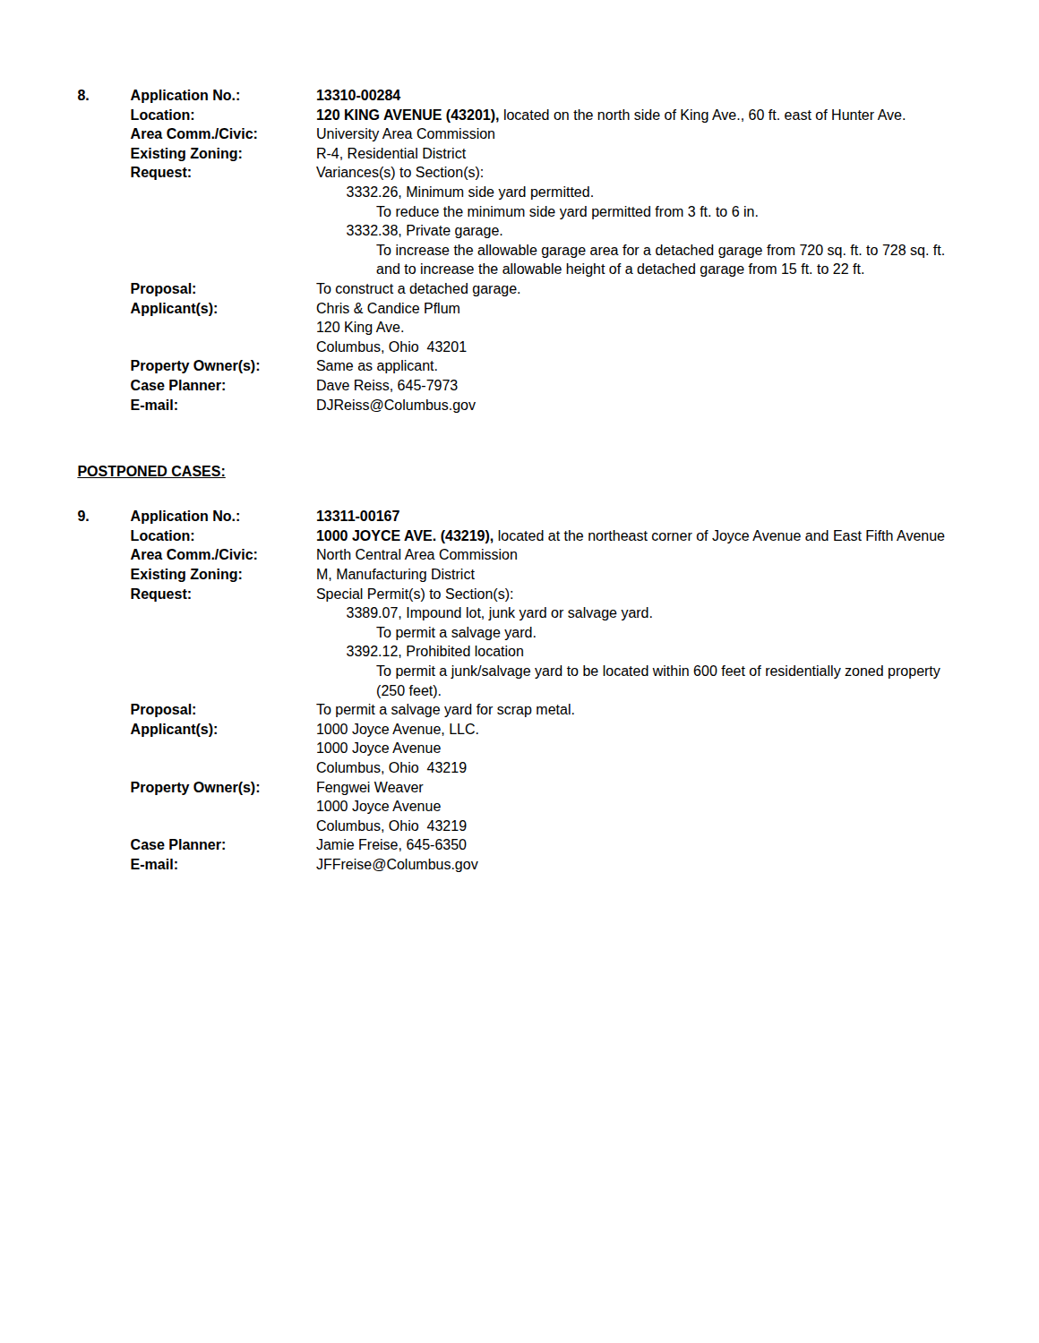| 8. | Application No.: | 13310-00284 |
| | Location: | 120 KING AVENUE (43201), located on the north side of King Ave., 60 ft. east of Hunter Ave. |
| | Area Comm./Civic: | University Area Commission |
| | Existing Zoning: | R-4, Residential District |
| | Request: | Variances(s) to Section(s): 3332.26, Minimum side yard permitted. To reduce the minimum side yard permitted from 3 ft. to 6 in. 3332.38, Private garage. To increase the allowable garage area for a detached garage from 720 sq. ft. to 728 sq. ft. and to increase the allowable height of a detached garage from 15 ft. to 22 ft. |
| | Proposal: | To construct a detached garage. |
| | Applicant(s): | Chris & Candice Pflum 120 King Ave. Columbus, Ohio 43201 |
| | Property Owner(s): | Same as applicant. |
| | Case Planner: | Dave Reiss, 645-7973 |
| | E-mail: | DJReiss@Columbus.gov |
POSTPONED CASES:
| 9. | Application No.: | 13311-00167 |
| | Location: | 1000 JOYCE AVE. (43219), located at the northeast corner of Joyce Avenue and East Fifth Avenue |
| | Area Comm./Civic: | North Central Area Commission |
| | Existing Zoning: | M, Manufacturing District |
| | Request: | Special Permit(s) to Section(s): 3389.07, Impound lot, junk yard or salvage yard. To permit a salvage yard. 3392.12, Prohibited location To permit a junk/salvage yard to be located within 600 feet of residentially zoned property (250 feet). |
| | Proposal: | To permit a salvage yard for scrap metal. |
| | Applicant(s): | 1000 Joyce Avenue, LLC. 1000 Joyce Avenue Columbus, Ohio 43219 |
| | Property Owner(s): | Fengwei Weaver 1000 Joyce Avenue Columbus, Ohio 43219 |
| | Case Planner: | Jamie Freise, 645-6350 |
| | E-mail: | JFFreise@Columbus.gov |